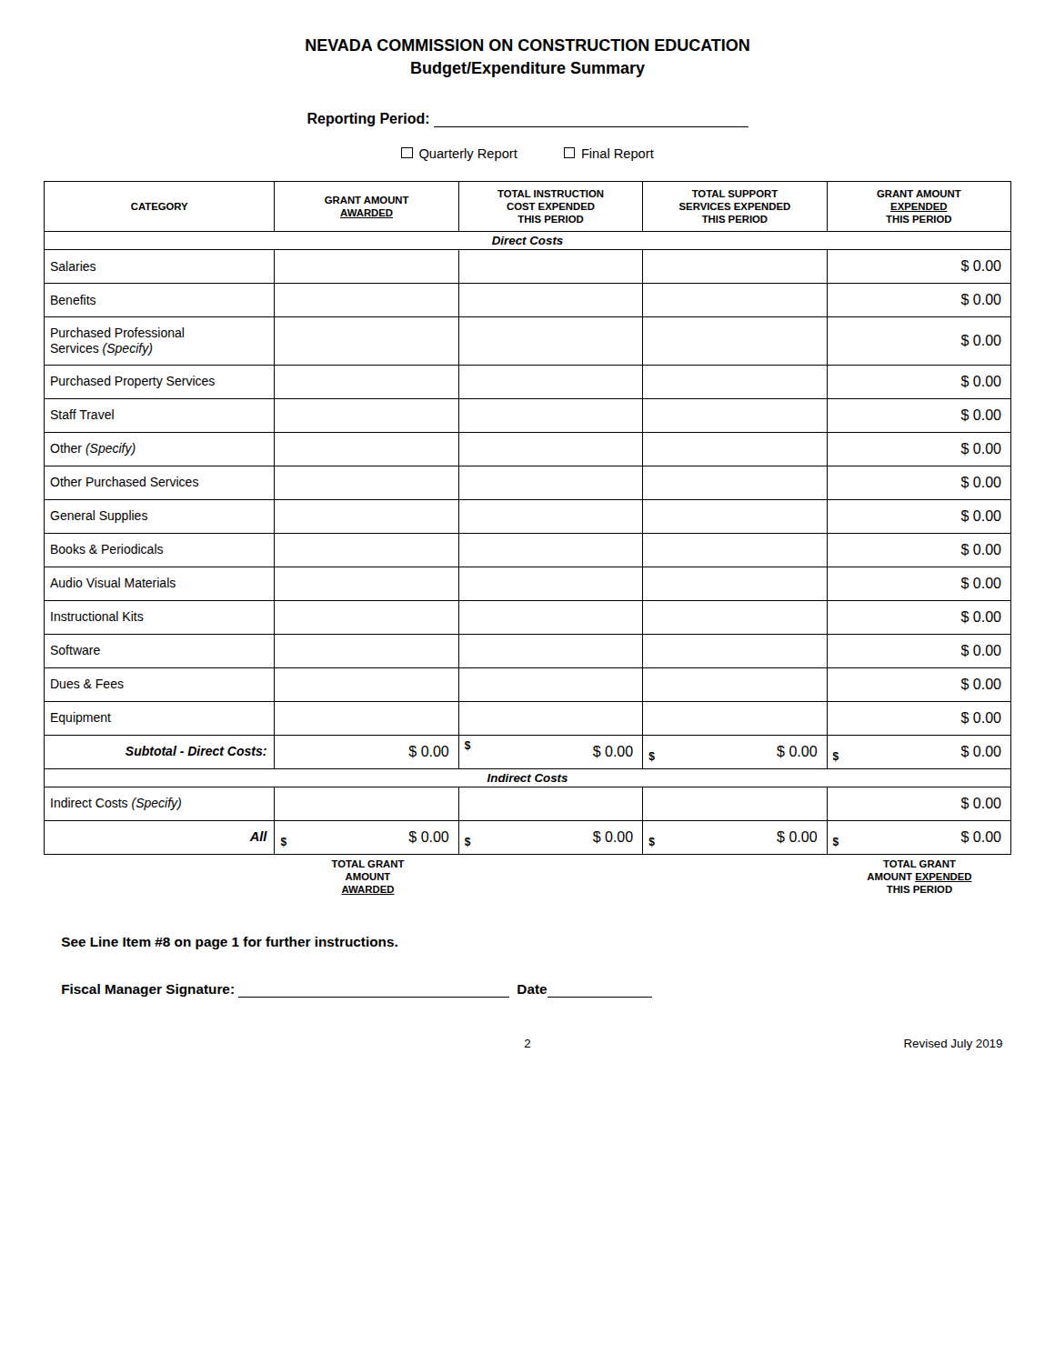NEVADA COMMISSION ON CONSTRUCTION EDUCATION
Budget/Expenditure Summary
Reporting Period:
Quarterly Report Final Report
| CATEGORY | GRANT AMOUNT AWARDED | TOTAL INSTRUCTION COST EXPENDED THIS PERIOD | TOTAL SUPPORT SERVICES EXPENDED THIS PERIOD | GRANT AMOUNT EXPENDED THIS PERIOD |
| --- | --- | --- | --- | --- |
| Direct Costs |
| Salaries | | | | $ 0.00 |
| Benefits | | | | $ 0.00 |
| Purchased Professional Services (Specify) | | | | $ 0.00 |
| Purchased Property Services | | | | $ 0.00 |
| Staff Travel | | | | $ 0.00 |
| Other (Specify) | | | | $ 0.00 |
| Other Purchased Services | | | | $ 0.00 |
| General Supplies | | | | $ 0.00 |
| Books & Periodicals | | | | $ 0.00 |
| Audio Visual Materials | | | | $ 0.00 |
| Instructional Kits | | | | $ 0.00 |
| Software | | | | $ 0.00 |
| Dues & Fees | | | | $ 0.00 |
| Equipment | | | | $ 0.00 |
| Subtotal - Direct Costs: | $ 0.00 | $ $ 0.00 | $ $ 0.00 | $ $ 0.00 |
| Indirect Costs |
| Indirect Costs (Specify) | | | | $ 0.00 |
| All | $ $ 0.00 | $ $ 0.00 | $ $ 0.00 | $ $ 0.00 |
| | TOTAL GRANT AMOUNT AWARDED | | TOTAL GRANT AMOUNT EXPENDED THIS PERIOD |
See Line Item #8 on page 1 for further instructions.
Fiscal Manager Signature: Date
2
Revised July 2019